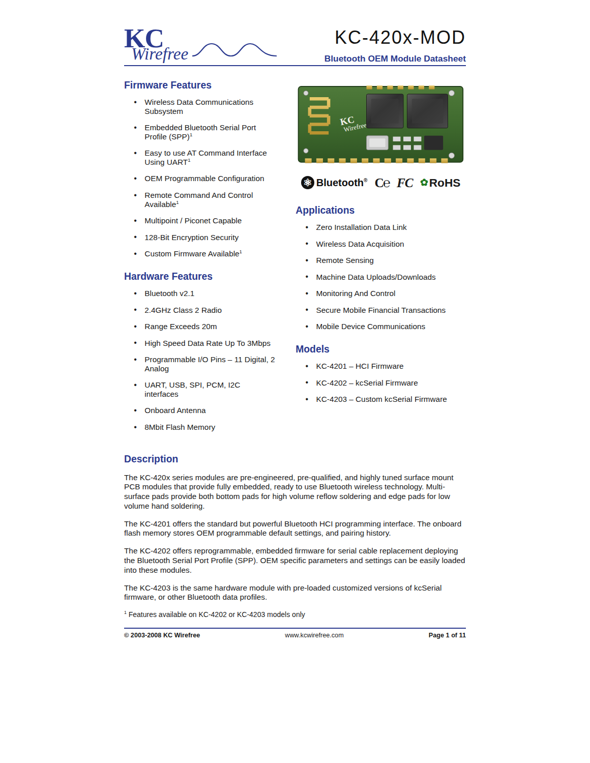KC Wirefree
KC-420x-MOD
Bluetooth OEM Module Datasheet
Firmware Features
Wireless Data Communications Subsystem
Embedded Bluetooth Serial Port Profile (SPP)1
Easy to use AT Command Interface Using UART1
OEM Programmable Configuration
Remote Command And Control Available1
Multipoint / Piconet Capable
128-Bit Encryption Security
Custom Firmware Available1
Hardware Features
Bluetooth v2.1
2.4GHz Class 2 Radio
Range Exceeds 20m
High Speed Data Rate Up To 3Mbps
Programmable I/O Pins – 11 Digital, 2 Analog
UART, USB, SPI, PCM, I2C interfaces
Onboard Antenna
8Mbit Flash Memory
KC Wirefree
⚛ Bluetooth®
C℮ FC ✿RoHS
Applications
Zero Installation Data Link
Wireless Data Acquisition
Remote Sensing
Machine Data Uploads/Downloads
Monitoring And Control
Secure Mobile Financial Transactions
Mobile Device Communications
Models
KC-4201 – HCI Firmware
KC-4202 – kcSerial Firmware
KC-4203 – Custom kcSerial Firmware
Description
The KC-420x series modules are pre-engineered, pre-qualified, and highly tuned surface mount PCB modules that provide fully embedded, ready to use Bluetooth wireless technology. Multi-surface pads provide both bottom pads for high volume reflow soldering and edge pads for low volume hand soldering.
The KC-4201 offers the standard but powerful Bluetooth HCI programming interface. The onboard flash memory stores OEM programmable default settings, and pairing history.
The KC-4202 offers reprogrammable, embedded firmware for serial cable replacement deploying the Bluetooth Serial Port Profile (SPP). OEM specific parameters and settings can be easily loaded into these modules.
The KC-4203 is the same hardware module with pre-loaded customized versions of kcSerial firmware, or other Bluetooth data profiles.
1 Features available on KC-4202 or KC-4203 models only
© 2003-2008 KC Wirefree www.kcwirefree.com Page 1 of 11